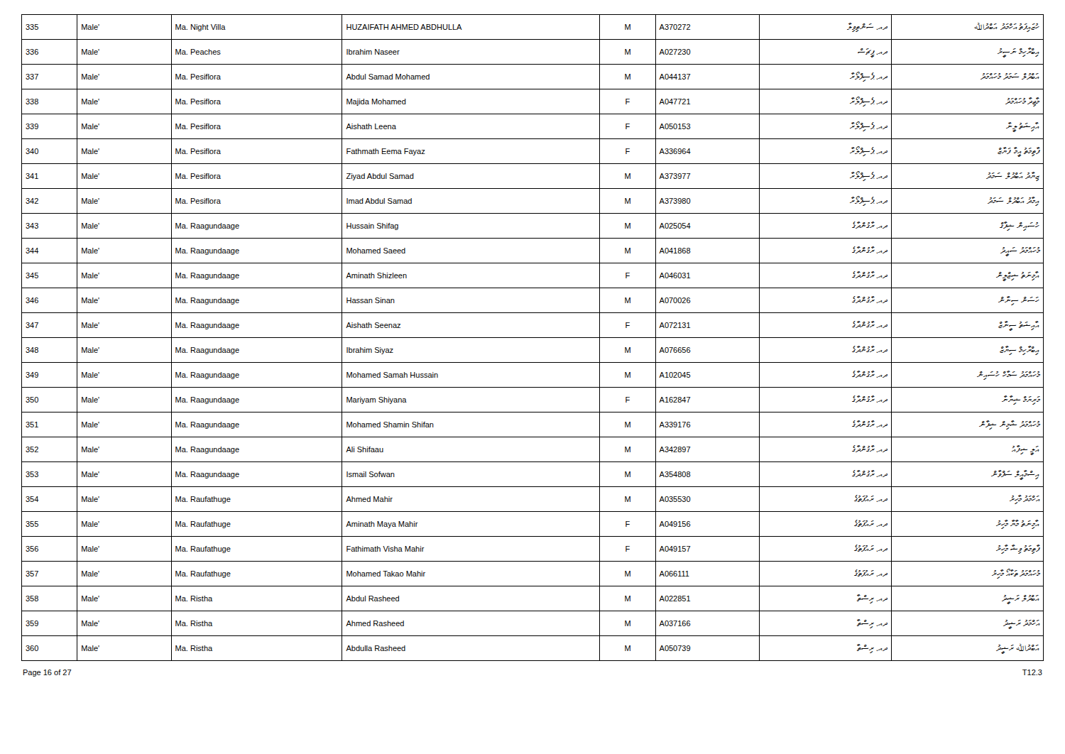| 335 | Male' | Ma. Night Villa | HUZAIFATH AHMED ABDHULLA | M | A370272 | ދއ. ސަންތިވިލާ | ހުޒައިފަތު އަހްމަދު އަބްދުﷲ |
| 336 | Male' | Ma. Peaches | Ibrahim Naseer | M | A027230 | ދއ. ޕީޗަސް | އިބްރާހިމް ނަސީރު |
| 337 | Male' | Ma. Pesiflora | Abdul Samad Mohamed | M | A044137 | ދއ. ޕެސިފްލޯރާ | އަބްދުލް ސަމަދު މުހައްމަދު |
| 338 | Male' | Ma. Pesiflora | Majida Mohamed | F | A047721 | ދއ. ޕެސިފްލޯރާ | މާޖިދާ މުހައްމަދު |
| 339 | Male' | Ma. Pesiflora | Aishath Leena | F | A050153 | ދއ. ޕެސިފްލޯރާ | އާއިޝަތު ލީނާ |
| 340 | Male' | Ma. Pesiflora | Fathmath Eema Fayaz | F | A336964 | ދއ. ޕެސިފްލޯރާ | ފާތިމަތު އީމާ ފަޔާޒް |
| 341 | Male' | Ma. Pesiflora | Ziyad Abdul Samad | M | A373977 | ދއ. ޕެސިފްލޯރާ | ޒިޔާދު އަބްދުލް ސަމަދު |
| 342 | Male' | Ma. Pesiflora | Imad Abdul Samad | M | A373980 | ދއ. ޕެސިފްލޯރާ | އިމާދު އަބްދުލް ސަމަދު |
| 343 | Male' | Ma. Raagundaage | Hussain Shifag | M | A025054 | ދއ. ރާގުންދާގެ | ހުސައިން ޝިފާގް |
| 344 | Male' | Ma. Raagundaage | Mohamed Saeed | M | A041868 | ދއ. ރާގުންދާގެ | މުހައްމަދު ސައީދު |
| 345 | Male' | Ma. Raagundaage | Aminath Shizleen | F | A046031 | ދއ. ރާގުންދާގެ | އާމިނަތު ޝިޒްލީން |
| 346 | Male' | Ma. Raagundaage | Hassan Sinan | M | A070026 | ދއ. ރާގުންދާގެ | ހަސަން ސިނާން |
| 347 | Male' | Ma. Raagundaage | Aishath Seenaz | F | A072131 | ދއ. ރާގުންދާގެ | އާއިޝަތު ސީނާޒް |
| 348 | Male' | Ma. Raagundaage | Ibrahim Siyaz | M | A076656 | ދއ. ރާގުންދާގެ | އިބްރާހިމް ސިޔާޒް |
| 349 | Male' | Ma. Raagundaage | Mohamed Samah Hussain | M | A102045 | ދއ. ރާގުންދާގެ | މުހައްމަދު ސަމާހް ހުސައިން |
| 350 | Male' | Ma. Raagundaage | Mariyam Shiyana | F | A162847 | ދއ. ރާގުންދާގެ | މަރިޔަމް ޝިޔާނާ |
| 351 | Male' | Ma. Raagundaage | Mohamed Shamin Shifan | M | A339176 | ދއ. ރާގުންދާގެ | މުހައްމަދު ޝާމިން ޝިފާން |
| 352 | Male' | Ma. Raagundaage | Ali Shifaau | M | A342897 | ދއ. ރާގުންދާގެ | އަލީ ޝިފާއު |
| 353 | Male' | Ma. Raagundaage | Ismail Sofwan | M | A354808 | ދއ. ރާގުންދާގެ | އިސްމާއީލް ސަފްވާން |
| 354 | Male' | Ma. Raufathuge | Ahmed Mahir | M | A035530 | ދއ. ރައުފަތުގެ | އަހްމަދު މާހިރު |
| 355 | Male' | Ma. Raufathuge | Aminath Maya Mahir | F | A049156 | ދއ. ރައުފަތުގެ | އާމިނަތު މާޔާ މާހިރު |
| 356 | Male' | Ma. Raufathuge | Fathimath Visha Mahir | F | A049157 | ދއ. ރައުފަތުގެ | ފާތިމަތު ވިޝާ މާހިރު |
| 357 | Male' | Ma. Raufathuge | Mohamed Takao Mahir | M | A066111 | ދއ. ރައުފަތުގެ | މުހައްމަދު ތަކާއޯ މާހިރު |
| 358 | Male' | Ma. Ristha | Abdul Rasheed | M | A022851 | ދއ. ރިސްތާ | އަބްދުލް ރަޝީދު |
| 359 | Male' | Ma. Ristha | Ahmed Rasheed | M | A037166 | ދއ. ރިސްތާ | އަހްމަދު ރަޝީދު |
| 360 | Male' | Ma. Ristha | Abdulla Rasheed | M | A050739 | ދއ. ރިސްތާ | އަބްދުﷲ ރަޝީދު |
Page 16 of 27 T12.3